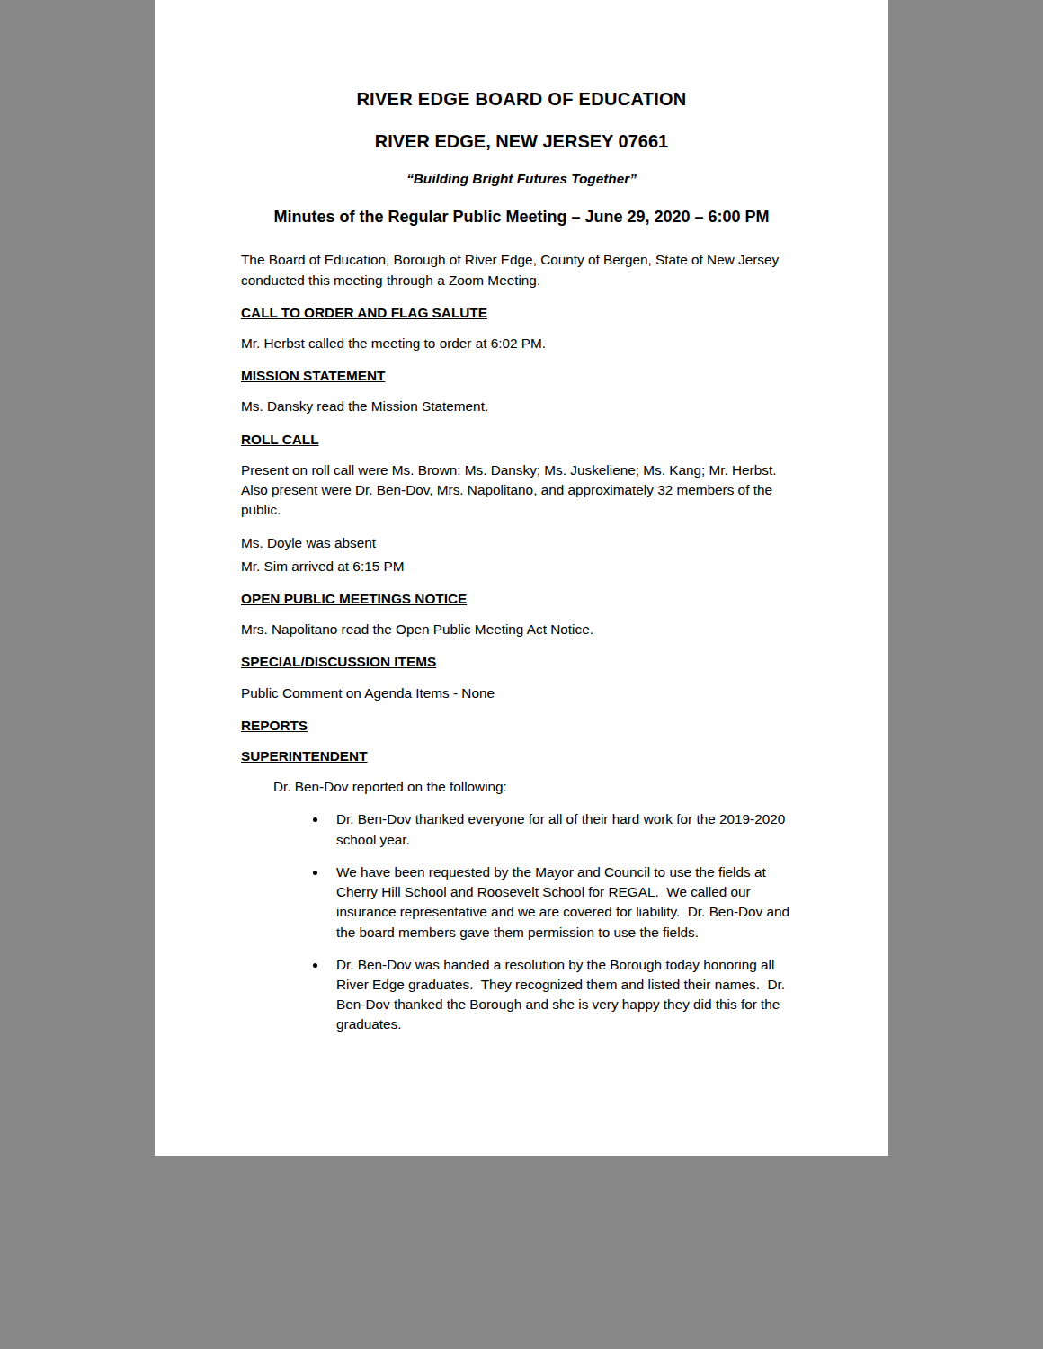RIVER EDGE BOARD OF EDUCATION
RIVER EDGE, NEW JERSEY 07661
“Building Bright Futures Together”
Minutes of the Regular Public Meeting – June 29, 2020 – 6:00 PM
The Board of Education, Borough of River Edge, County of Bergen, State of New Jersey conducted this meeting through a Zoom Meeting.
CALL TO ORDER AND FLAG SALUTE
Mr. Herbst called the meeting to order at 6:02 PM.
MISSION STATEMENT
Ms. Dansky read the Mission Statement.
ROLL CALL
Present on roll call were Ms. Brown: Ms. Dansky; Ms. Juskeliene; Ms. Kang; Mr. Herbst. Also present were Dr. Ben-Dov, Mrs. Napolitano, and approximately 32 members of the public.
Ms. Doyle was absent
Mr. Sim arrived at 6:15 PM
OPEN PUBLIC MEETINGS NOTICE
Mrs. Napolitano read the Open Public Meeting Act Notice.
SPECIAL/DISCUSSION ITEMS
Public Comment on Agenda Items - None
REPORTS
SUPERINTENDENT
Dr. Ben-Dov reported on the following:
Dr. Ben-Dov thanked everyone for all of their hard work for the 2019-2020 school year.
We have been requested by the Mayor and Council to use the fields at Cherry Hill School and Roosevelt School for REGAL. We called our insurance representative and we are covered for liability. Dr. Ben-Dov and the board members gave them permission to use the fields.
Dr. Ben-Dov was handed a resolution by the Borough today honoring all River Edge graduates. They recognized them and listed their names. Dr. Ben-Dov thanked the Borough and she is very happy they did this for the graduates.